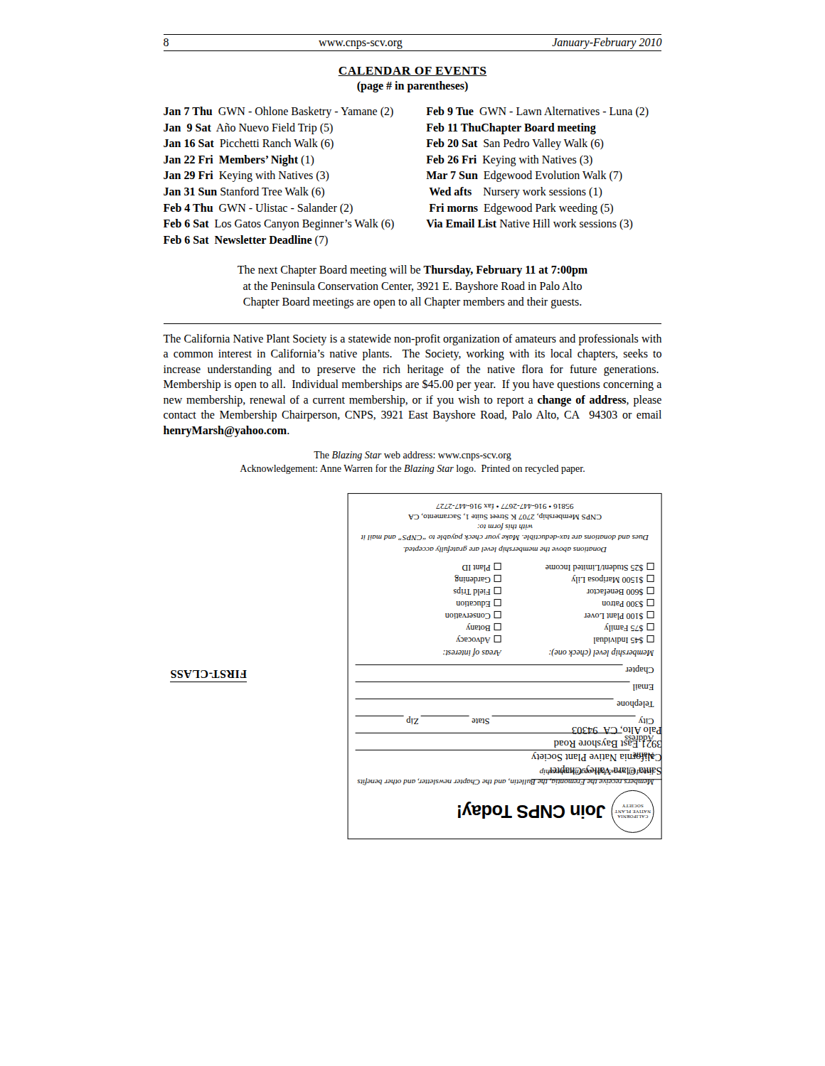8
www.cnps-scv.org
January-February 2010
CALENDAR OF EVENTS
(page # in parentheses)
Jan 7 Thu GWN - Ohlone Basketry - Yamane (2)
Jan 9 Sat Año Nuevo Field Trip (5)
Jan 16 Sat Picchetti Ranch Walk (6)
Jan 22 Fri Members’ Night (1)
Jan 29 Fri Keying with Natives (3)
Jan 31 Sun Stanford Tree Walk (6)
Feb 4 Thu GWN - Ulistac - Salander (2)
Feb 6 Sat Los Gatos Canyon Beginner’s Walk (6)
Feb 6 Sat Newsletter Deadline (7)
Feb 9 Tue GWN - Lawn Alternatives - Luna (2)
Feb 11 Thu Chapter Board meeting
Feb 20 Sat San Pedro Valley Walk (6)
Feb 26 Fri Keying with Natives (3)
Mar 7 Sun Edgewood Evolution Walk (7)
Wed afts Nursery work sessions (1)
Fri morns Edgewood Park weeding (5)
Via Email List Native Hill work sessions (3)
The next Chapter Board meeting will be Thursday, February 11 at 7:00pm
at the Peninsula Conservation Center, 3921 E. Bayshore Road in Palo Alto
Chapter Board meetings are open to all Chapter members and their guests.
The California Native Plant Society is a statewide non-profit organization of amateurs and professionals with a common interest in California’s native plants. The Society, working with its local chapters, seeks to increase understanding and to preserve the rich heritage of the native flora for future generations. Membership is open to all. Individual memberships are $45.00 per year. If you have questions concerning a new membership, renewal of a current membership, or if you wish to report a change of address, please contact the Membership Chairperson, CNPS, 3921 East Bayshore Road, Palo Alto, CA 94303 or email henryMarsh@yahoo.com.
The Blazing Star web address: www.cnps-scv.org
Acknowledgement: Anne Warren for the Blazing Star logo. Printed on recycled paper.
FIRST-CLASS
CALIFORNIA
NATIVE PLANT
SOCIETY
Join CNPS Today!
Members receive the Fremontia, the Bulletin, and the Chapter newsletter, and other benefits listed at www.cnps.org/membership
Name
Address
City State Zip
Telephone
Email
Chapter
Membership level (check one):
$45 Individual
$75 Family
$100 Plant Lover
$300 Patron
$600 Benefactor
$1500 Mariposa Lily
$25 Student/Limited Income
Areas of interest:
Advocacy
Botany
Conservation
Education
Field Trips
Gardening
Plant ID
Donations above the membership level are gratefully accepted.
Dues and donations are tax-deductible. Make your check payable to “CNPS” and mail it with this form to:
CNPS Membership, 2707 K Street Suite 1, Sacramento, CA
95816 • 916-447-2677 • fax 916-447-2727
Santa Clara Valley Chapter
California Native Plant Society
3921 East Bayshore Road
Palo Alto, CA 94303